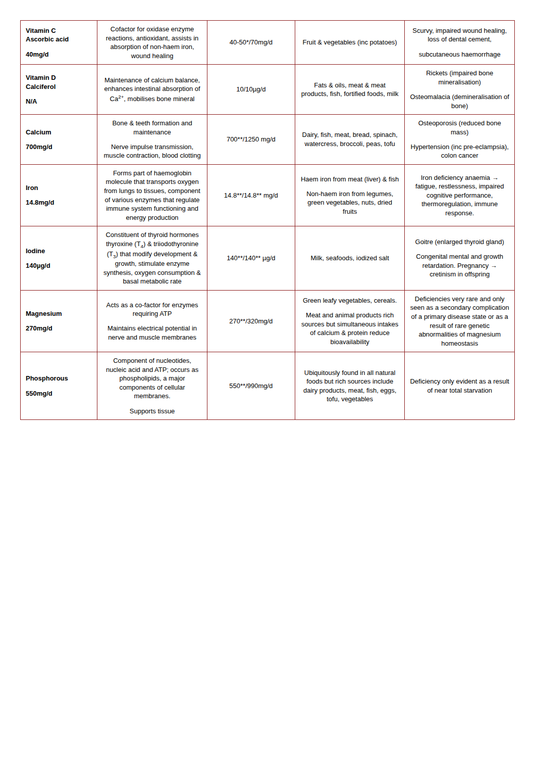| Vitamin C Ascorbic acid 40mg/d | Cofactor for oxidase enzyme reactions, antioxidant, assists in absorption of non-haem iron, wound healing | 40-50*/70mg/d | Fruit & vegetables (inc potatoes) | Scurvy, impaired wound healing, loss of dental cement, subcutaneous haemorrhage |
| Vitamin D Calciferol N/A | Maintenance of calcium balance, enhances intestinal absorption of Ca 2+ , mobilises bone mineral | 10/10µg/d | Fats & oils, meat & meat products, fish, fortified foods, milk | Rickets (impaired bone mineralisation) Osteomalacia (demineralisation of bone) |
| Calcium 700mg/d | Bone & teeth formation and maintenance Nerve impulse transmission, muscle contraction, blood clotting | 700**/1250 mg/d | Dairy, fish, meat, bread, spinach, watercress, broccoli, peas, tofu | Osteoporosis (reduced bone mass) Hypertension (inc pre-eclampsia), colon cancer |
| Iron 14.8mg/d | Forms part of haemoglobin molecule that transports oxygen from lungs to tissues, component of various enzymes that regulate immune system functioning and energy production | 14.8**/14.8** mg/d | Haem iron from meat (liver) & fish Non-haem iron from legumes, green vegetables, nuts, dried fruits | Iron deficiency anaemia → fatigue, restlessness, impaired cognitive performance, thermoregulation, immune response. |
| Iodine 140µg/d | Constituent of thyroid hormones thyroxine (T 4 ) & triiodothyronine (T 3 ) that modify development & growth, stimulate enzyme synthesis, oxygen consumption & basal metabolic rate | 140**/140** µg/d | Milk, seafoods, iodized salt | Goitre (enlarged thyroid gland) Congenital mental and growth retardation. Pregnancy → cretinism in offspring |
| Magnesium 270mg/d | Acts as a co-factor for enzymes requiring ATP Maintains electrical potential in nerve and muscle membranes | 270**/320mg/d | Green leafy vegetables, cereals. Meat and animal products rich sources but simultaneous intakes of calcium & protein reduce bioavailability | Deficiencies very rare and only seen as a secondary complication of a primary disease state or as a result of rare genetic abnormalities of magnesium homeostasis |
| Phosphorous 550mg/d | Component of nucleotides, nucleic acid and ATP; occurs as phospholipids, a major components of cellular membranes. Supports tissue | 550**/990mg/d | Ubiquitously found in all natural foods but rich sources include dairy products, meat, fish, eggs, tofu, vegetables | Deficiency only evident as a result of near total starvation |